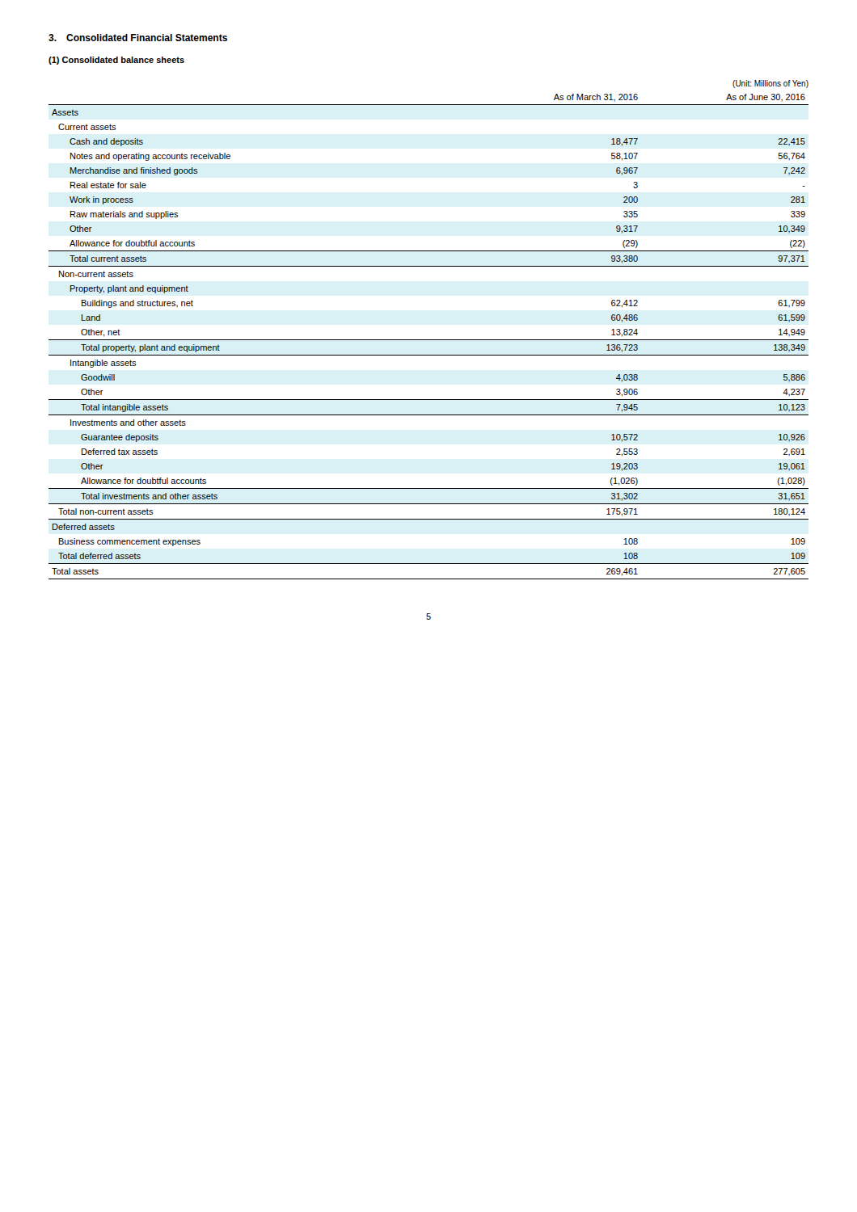3. Consolidated Financial Statements
(1) Consolidated balance sheets
(Unit: Millions of Yen)
| | As of March 31, 2016 | As of June 30, 2016 |
| --- | --- | --- |
| Assets | | |
| Current assets | | |
| Cash and deposits | 18,477 | 22,415 |
| Notes and operating accounts receivable | 58,107 | 56,764 |
| Merchandise and finished goods | 6,967 | 7,242 |
| Real estate for sale | 3 | - |
| Work in process | 200 | 281 |
| Raw materials and supplies | 335 | 339 |
| Other | 9,317 | 10,349 |
| Allowance for doubtful accounts | (29) | (22) |
| Total current assets | 93,380 | 97,371 |
| Non-current assets | | |
| Property, plant and equipment | | |
| Buildings and structures, net | 62,412 | 61,799 |
| Land | 60,486 | 61,599 |
| Other, net | 13,824 | 14,949 |
| Total property, plant and equipment | 136,723 | 138,349 |
| Intangible assets | | |
| Goodwill | 4,038 | 5,886 |
| Other | 3,906 | 4,237 |
| Total intangible assets | 7,945 | 10,123 |
| Investments and other assets | | |
| Guarantee deposits | 10,572 | 10,926 |
| Deferred tax assets | 2,553 | 2,691 |
| Other | 19,203 | 19,061 |
| Allowance for doubtful accounts | (1,026) | (1,028) |
| Total investments and other assets | 31,302 | 31,651 |
| Total non-current assets | 175,971 | 180,124 |
| Deferred assets | | |
| Business commencement expenses | 108 | 109 |
| Total deferred assets | 108 | 109 |
| Total assets | 269,461 | 277,605 |
5